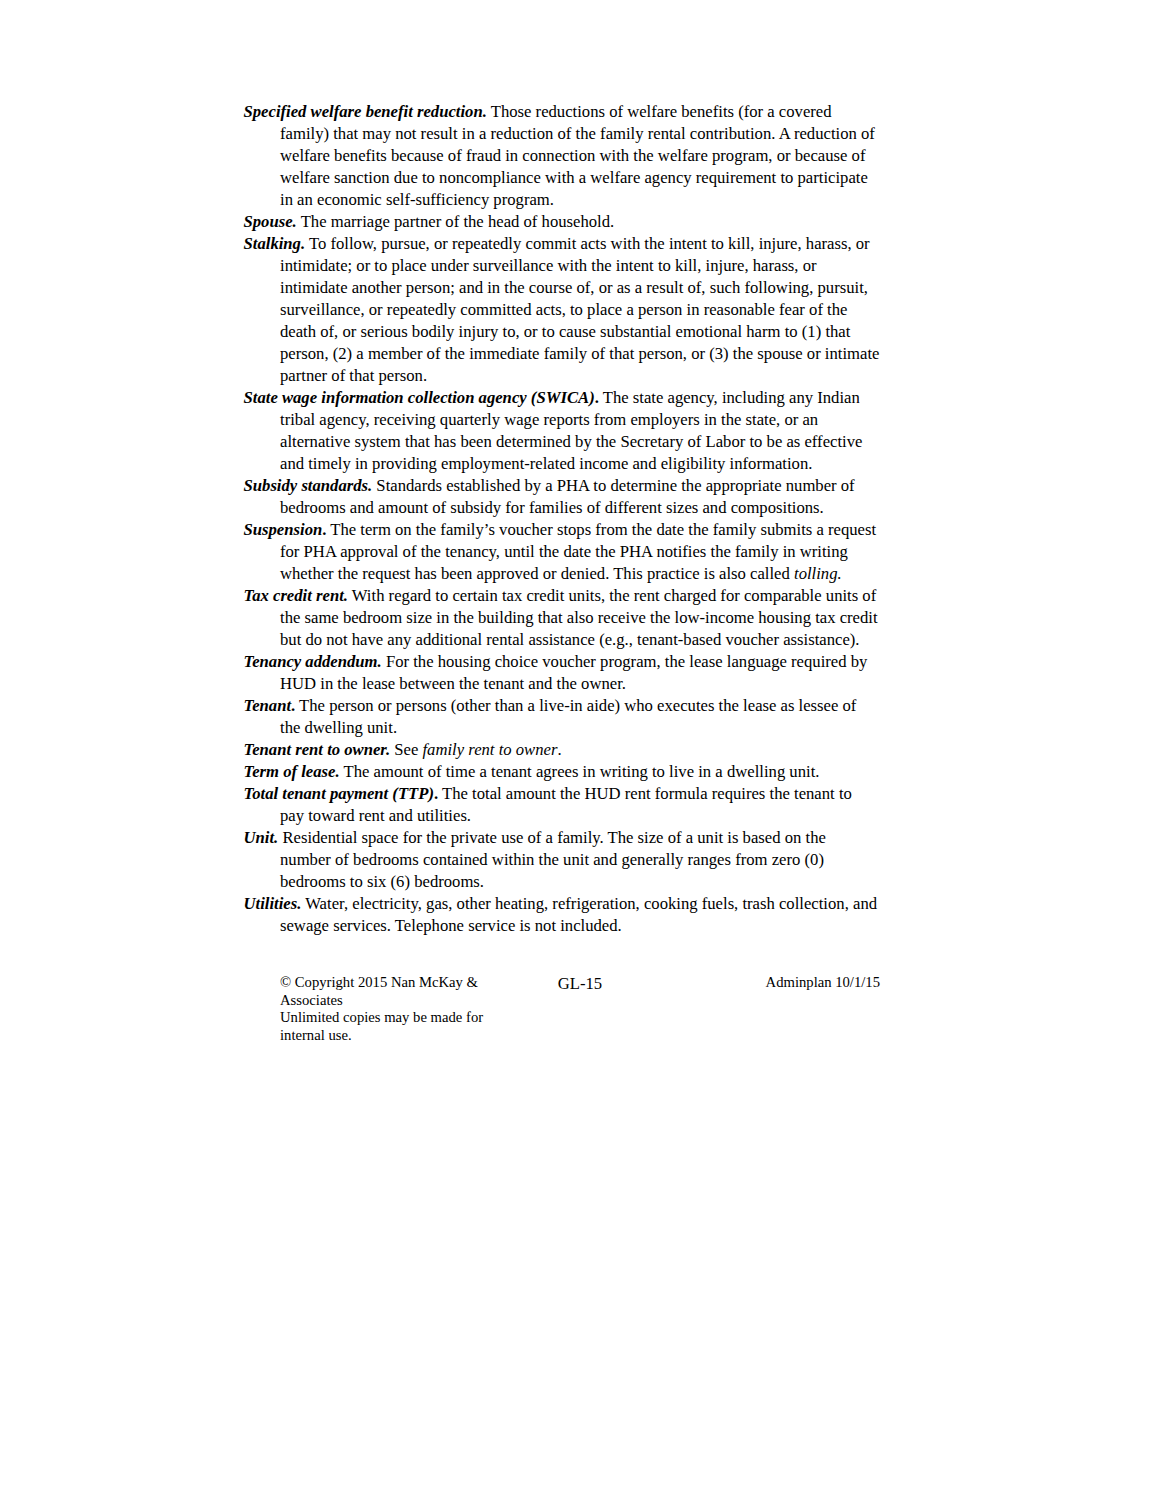Specified welfare benefit reduction. Those reductions of welfare benefits (for a covered family) that may not result in a reduction of the family rental contribution. A reduction of welfare benefits because of fraud in connection with the welfare program, or because of welfare sanction due to noncompliance with a welfare agency requirement to participate in an economic self-sufficiency program.
Spouse. The marriage partner of the head of household.
Stalking. To follow, pursue, or repeatedly commit acts with the intent to kill, injure, harass, or intimidate; or to place under surveillance with the intent to kill, injure, harass, or intimidate another person; and in the course of, or as a result of, such following, pursuit, surveillance, or repeatedly committed acts, to place a person in reasonable fear of the death of, or serious bodily injury to, or to cause substantial emotional harm to (1) that person, (2) a member of the immediate family of that person, or (3) the spouse or intimate partner of that person.
State wage information collection agency (SWICA). The state agency, including any Indian tribal agency, receiving quarterly wage reports from employers in the state, or an alternative system that has been determined by the Secretary of Labor to be as effective and timely in providing employment-related income and eligibility information.
Subsidy standards. Standards established by a PHA to determine the appropriate number of bedrooms and amount of subsidy for families of different sizes and compositions.
Suspension. The term on the family’s voucher stops from the date the family submits a request for PHA approval of the tenancy, until the date the PHA notifies the family in writing whether the request has been approved or denied. This practice is also called tolling.
Tax credit rent. With regard to certain tax credit units, the rent charged for comparable units of the same bedroom size in the building that also receive the low-income housing tax credit but do not have any additional rental assistance (e.g., tenant-based voucher assistance).
Tenancy addendum. For the housing choice voucher program, the lease language required by HUD in the lease between the tenant and the owner.
Tenant. The person or persons (other than a live-in aide) who executes the lease as lessee of the dwelling unit.
Tenant rent to owner. See family rent to owner.
Term of lease. The amount of time a tenant agrees in writing to live in a dwelling unit.
Total tenant payment (TTP). The total amount the HUD rent formula requires the tenant to pay toward rent and utilities.
Unit. Residential space for the private use of a family. The size of a unit is based on the number of bedrooms contained within the unit and generally ranges from zero (0) bedrooms to six (6) bedrooms.
Utilities. Water, electricity, gas, other heating, refrigeration, cooking fuels, trash collection, and sewage services. Telephone service is not included.
| © Copyright 2015 Nan McKay & Associates Unlimited copies may be made for internal use. | GL-15 | Adminplan 10/1/15 |